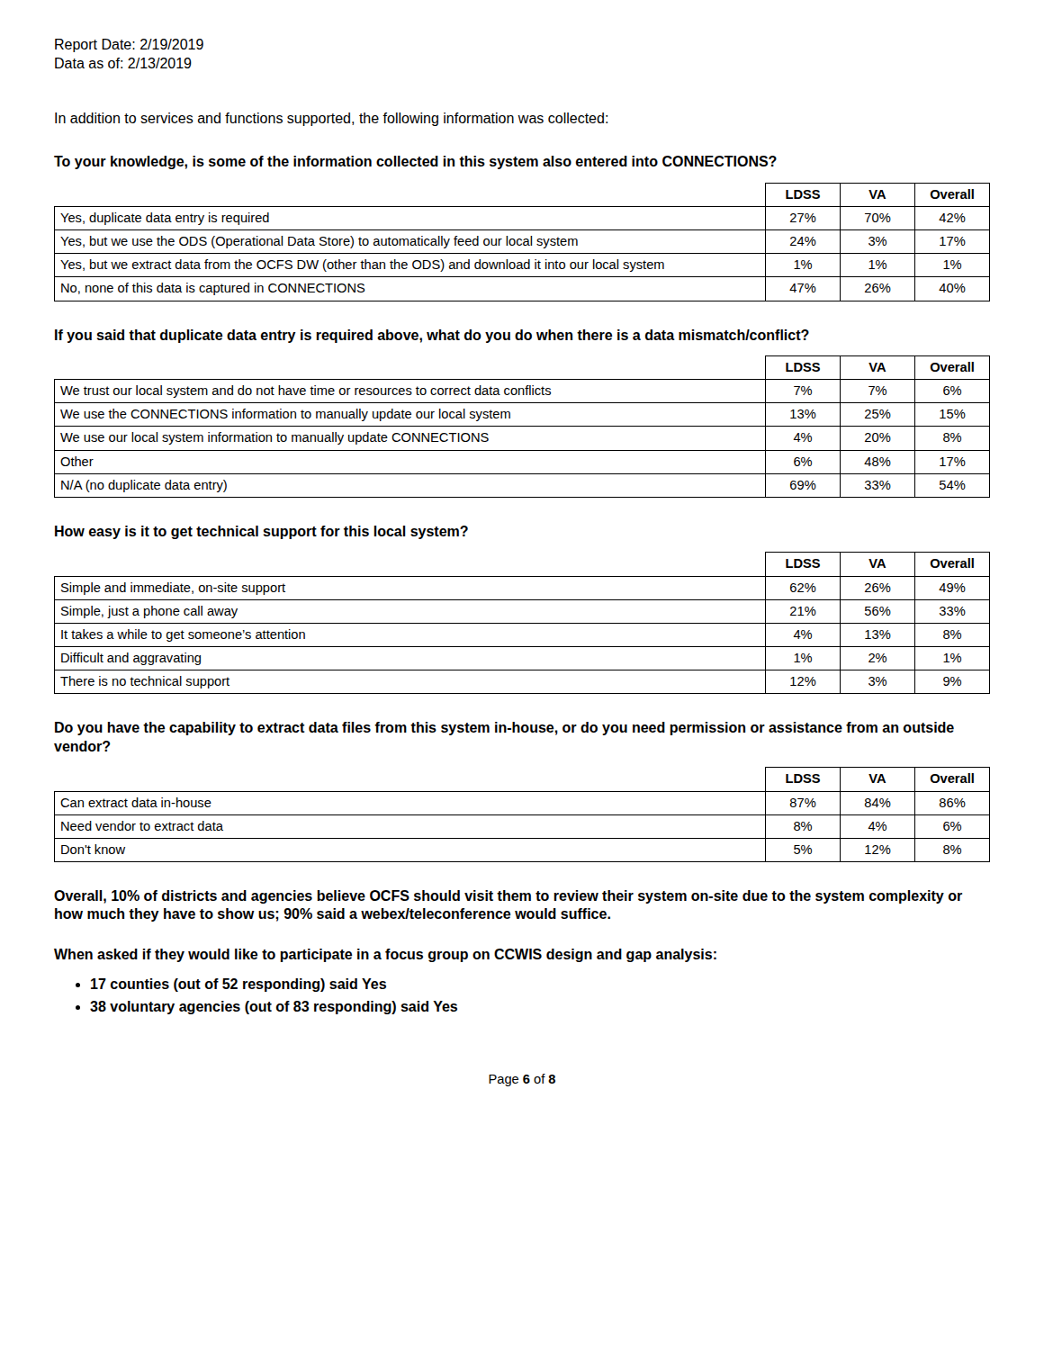Report Date: 2/19/2019
Data as of: 2/13/2019
In addition to services and functions supported, the following information was collected:
To your knowledge, is some of the information collected in this system also entered into CONNECTIONS?
| | LDSS | VA | Overall |
| --- | --- | --- | --- |
| Yes, duplicate data entry is required | 27% | 70% | 42% |
| Yes, but we use the ODS (Operational Data Store) to automatically feed our local system | 24% | 3% | 17% |
| Yes, but we extract data from the OCFS DW (other than the ODS) and download it into our local system | 1% | 1% | 1% |
| No, none of this data is captured in CONNECTIONS | 47% | 26% | 40% |
If you said that duplicate data entry is required above, what do you do when there is a data mismatch/conflict?
| | LDSS | VA | Overall |
| --- | --- | --- | --- |
| We trust our local system and do not have time or resources to correct data conflicts | 7% | 7% | 6% |
| We use the CONNECTIONS information to manually update our local system | 13% | 25% | 15% |
| We use our local system information to manually update CONNECTIONS | 4% | 20% | 8% |
| Other | 6% | 48% | 17% |
| N/A (no duplicate data entry) | 69% | 33% | 54% |
How easy is it to get technical support for this local system?
| | LDSS | VA | Overall |
| --- | --- | --- | --- |
| Simple and immediate, on-site support | 62% | 26% | 49% |
| Simple, just a phone call away | 21% | 56% | 33% |
| It takes a while to get someone’s attention | 4% | 13% | 8% |
| Difficult and aggravating | 1% | 2% | 1% |
| There is no technical support | 12% | 3% | 9% |
Do you have the capability to extract data files from this system in-house, or do you need permission or assistance from an outside vendor?
| | LDSS | VA | Overall |
| --- | --- | --- | --- |
| Can extract data in-house | 87% | 84% | 86% |
| Need vendor to extract data | 8% | 4% | 6% |
| Don't know | 5% | 12% | 8% |
Overall, 10% of districts and agencies believe OCFS should visit them to review their system on-site due to the system complexity or how much they have to show us; 90% said a webex/teleconference would suffice.
When asked if they would like to participate in a focus group on CCWIS design and gap analysis:
17 counties (out of 52 responding) said Yes
38 voluntary agencies (out of 83 responding) said Yes
Page 6 of 8